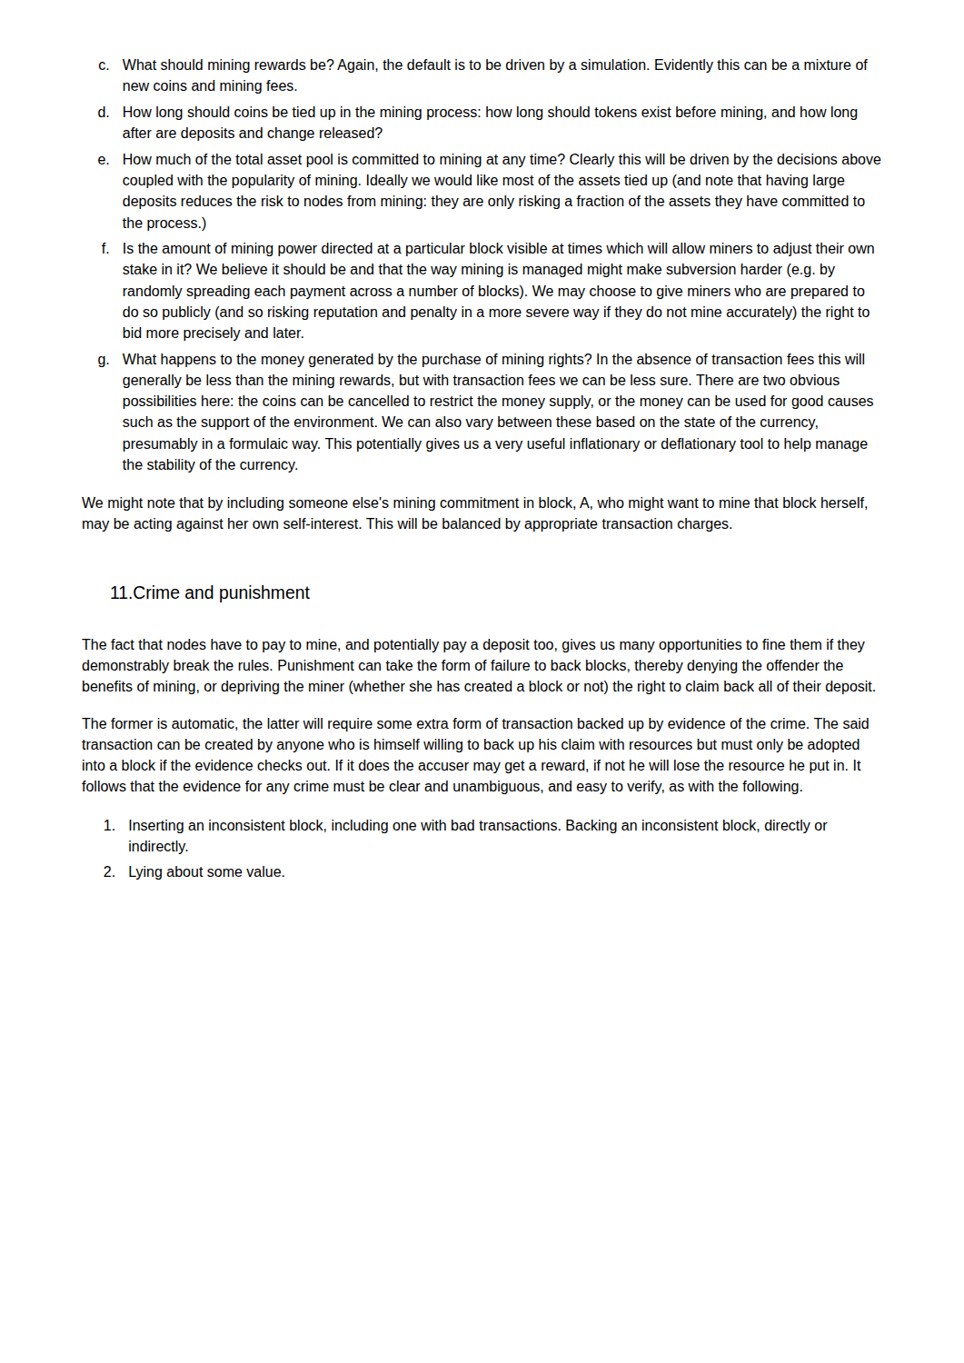What should mining rewards be? Again, the default is to be driven by a simulation. Evidently this can be a mixture of new coins and mining fees.
How long should coins be tied up in the mining process: how long should tokens exist before mining, and how long after are deposits and change released?
How much of the total asset pool is committed to mining at any time? Clearly this will be driven by the decisions above coupled with the popularity of mining. Ideally we would like most of the assets tied up (and note that having large deposits reduces the risk to nodes from mining: they are only risking a fraction of the assets they have committed to the process.)
Is the amount of mining power directed at a particular block visible at times which will allow miners to adjust their own stake in it? We believe it should be and that the way mining is managed might make subversion harder (e.g. by randomly spreading each payment across a number of blocks). We may choose to give miners who are prepared to do so publicly (and so risking reputation and penalty in a more severe way if they do not mine accurately) the right to bid more precisely and later.
What happens to the money generated by the purchase of mining rights? In the absence of transaction fees this will generally be less than the mining rewards, but with transaction fees we can be less sure. There are two obvious possibilities here: the coins can be cancelled to restrict the money supply, or the money can be used for good causes such as the support of the environment. We can also vary between these based on the state of the currency, presumably in a formulaic way. This potentially gives us a very useful inflationary or deflationary tool to help manage the stability of the currency.
We might note that by including someone else's mining commitment in block, A, who might want to mine that block herself, may be acting against her own self-interest. This will be balanced by appropriate transaction charges.
11.Crime and punishment
The fact that nodes have to pay to mine, and potentially pay a deposit too, gives us many opportunities to fine them if they demonstrably break the rules. Punishment can take the form of failure to back blocks, thereby denying the offender the benefits of mining, or depriving the miner (whether she has created a block or not) the right to claim back all of their deposit.
The former is automatic, the latter will require some extra form of transaction backed up by evidence of the crime. The said transaction can be created by anyone who is himself willing to back up his claim with resources but must only be adopted into a block if the evidence checks out. If it does the accuser may get a reward, if not he will lose the resource he put in. It follows that the evidence for any crime must be clear and unambiguous, and easy to verify, as with the following.
Inserting an inconsistent block, including one with bad transactions. Backing an inconsistent block, directly or indirectly.
Lying about some value.